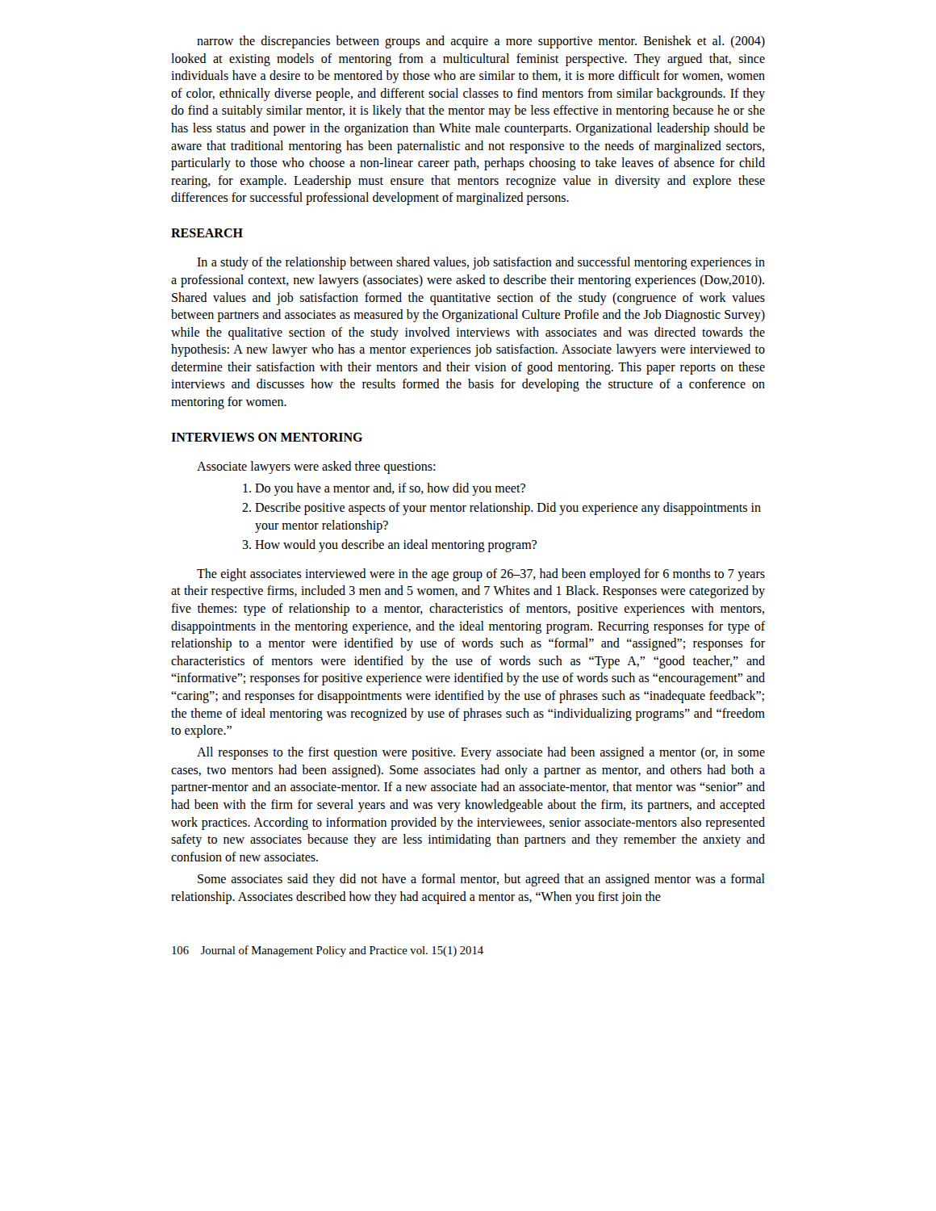narrow the discrepancies between groups and acquire a more supportive mentor. Benishek et al. (2004) looked at existing models of mentoring from a multicultural feminist perspective. They argued that, since individuals have a desire to be mentored by those who are similar to them, it is more difficult for women, women of color, ethnically diverse people, and different social classes to find mentors from similar backgrounds. If they do find a suitably similar mentor, it is likely that the mentor may be less effective in mentoring because he or she has less status and power in the organization than White male counterparts. Organizational leadership should be aware that traditional mentoring has been paternalistic and not responsive to the needs of marginalized sectors, particularly to those who choose a non-linear career path, perhaps choosing to take leaves of absence for child rearing, for example. Leadership must ensure that mentors recognize value in diversity and explore these differences for successful professional development of marginalized persons.
Research
In a study of the relationship between shared values, job satisfaction and successful mentoring experiences in a professional context, new lawyers (associates) were asked to describe their mentoring experiences (Dow,2010). Shared values and job satisfaction formed the quantitative section of the study (congruence of work values between partners and associates as measured by the Organizational Culture Profile and the Job Diagnostic Survey) while the qualitative section of the study involved interviews with associates and was directed towards the hypothesis: A new lawyer who has a mentor experiences job satisfaction. Associate lawyers were interviewed to determine their satisfaction with their mentors and their vision of good mentoring. This paper reports on these interviews and discusses how the results formed the basis for developing the structure of a conference on mentoring for women.
Interviews on Mentoring
Associate lawyers were asked three questions:
Do you have a mentor and, if so, how did you meet?
Describe positive aspects of your mentor relationship. Did you experience any disappointments in your mentor relationship?
How would you describe an ideal mentoring program?
The eight associates interviewed were in the age group of 26–37, had been employed for 6 months to 7 years at their respective firms, included 3 men and 5 women, and 7 Whites and 1 Black. Responses were categorized by five themes: type of relationship to a mentor, characteristics of mentors, positive experiences with mentors, disappointments in the mentoring experience, and the ideal mentoring program. Recurring responses for type of relationship to a mentor were identified by use of words such as “formal” and “assigned”; responses for characteristics of mentors were identified by the use of words such as “Type A,” “good teacher,” and “informative”; responses for positive experience were identified by the use of words such as “encouragement” and “caring”; and responses for disappointments were identified by the use of phrases such as “inadequate feedback”; the theme of ideal mentoring was recognized by use of phrases such as “individualizing programs” and “freedom to explore.”
All responses to the first question were positive. Every associate had been assigned a mentor (or, in some cases, two mentors had been assigned). Some associates had only a partner as mentor, and others had both a partner-mentor and an associate-mentor. If a new associate had an associate-mentor, that mentor was “senior” and had been with the firm for several years and was very knowledgeable about the firm, its partners, and accepted work practices. According to information provided by the interviewees, senior associate-mentors also represented safety to new associates because they are less intimidating than partners and they remember the anxiety and confusion of new associates.
Some associates said they did not have a formal mentor, but agreed that an assigned mentor was a formal relationship. Associates described how they had acquired a mentor as, “When you first join the
106 Journal of Management Policy and Practice vol. 15(1) 2014